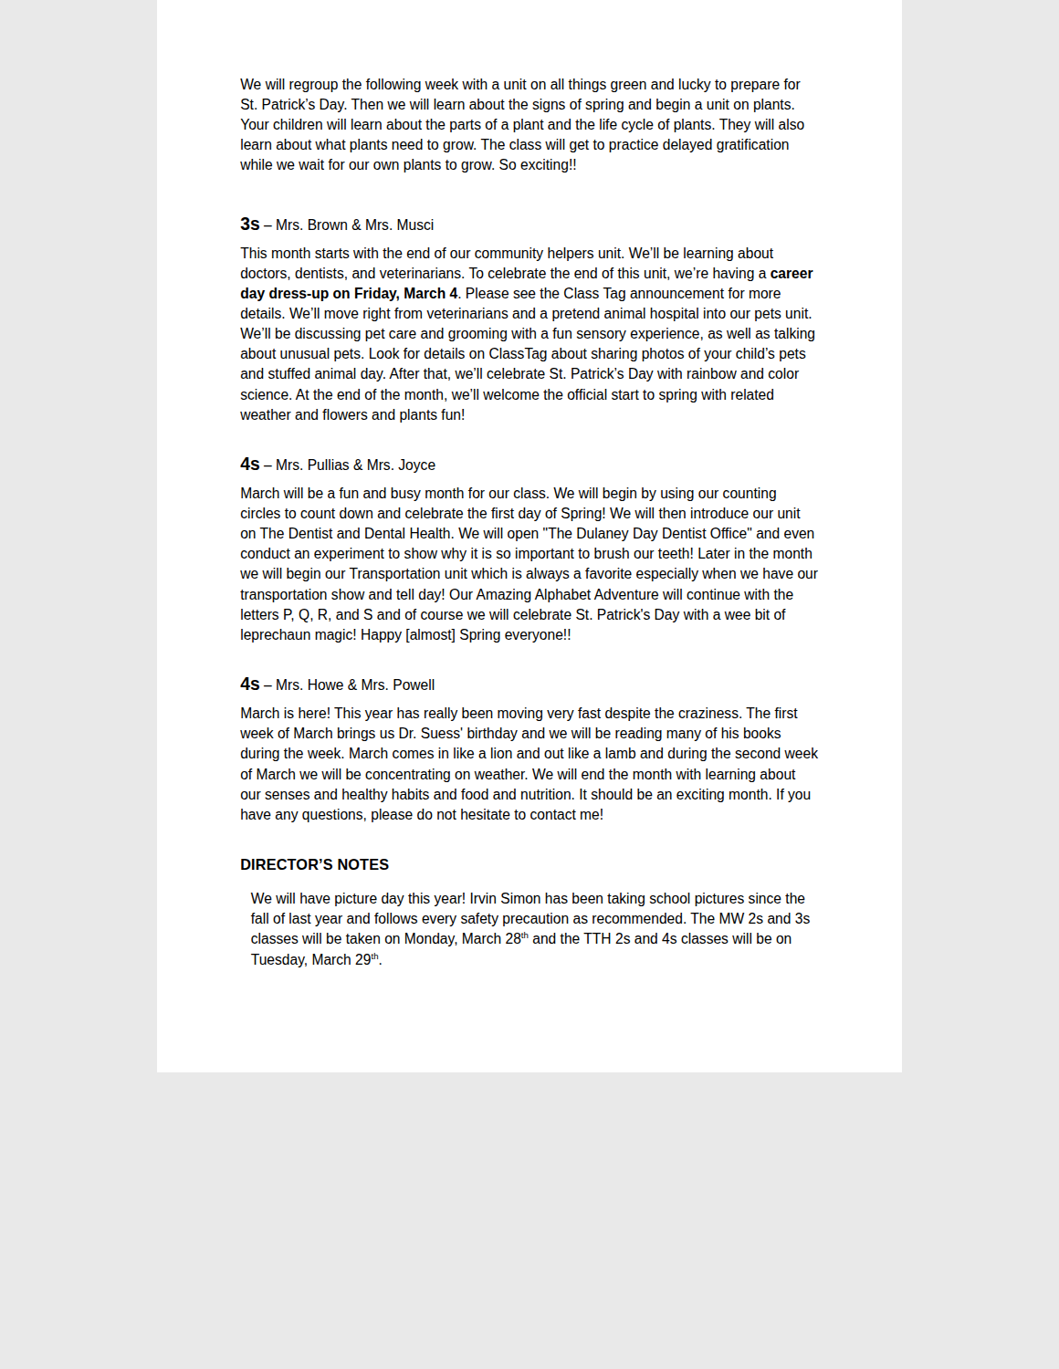We will regroup the following week with a unit on all things green and lucky to prepare for St. Patrick’s Day. Then we will learn about the signs of spring and begin a unit on plants. Your children will learn about the parts of a plant and the life cycle of plants. They will also learn about what plants need to grow. The class will get to practice delayed gratification while we wait for our own plants to grow. So exciting!!
3s – Mrs. Brown & Mrs. Musci
This month starts with the end of our community helpers unit. We’ll be learning about doctors, dentists, and veterinarians. To celebrate the end of this unit, we’re having a career day dress-up on Friday, March 4. Please see the Class Tag announcement for more details. We’ll move right from veterinarians and a pretend animal hospital into our pets unit. We’ll be discussing pet care and grooming with a fun sensory experience, as well as talking about unusual pets. Look for details on ClassTag about sharing photos of your child’s pets and stuffed animal day. After that, we’ll celebrate St. Patrick’s Day with rainbow and color science. At the end of the month, we’ll welcome the official start to spring with related weather and flowers and plants fun!
4s – Mrs. Pullias & Mrs. Joyce
March will be a fun and busy month for our class. We will begin by using our counting circles to count down and celebrate the first day of Spring! We will then introduce our unit on The Dentist and Dental Health. We will open "The Dulaney Day Dentist Office" and even conduct an experiment to show why it is so important to brush our teeth! Later in the month we will begin our Transportation unit which is always a favorite especially when we have our transportation show and tell day! Our Amazing Alphabet Adventure will continue with the letters P, Q, R, and S and of course we will celebrate St. Patrick's Day with a wee bit of leprechaun magic! Happy [almost] Spring everyone!!
4s – Mrs. Howe & Mrs. Powell
March is here! This year has really been moving very fast despite the craziness. The first week of March brings us Dr. Suess' birthday and we will be reading many of his books during the week. March comes in like a lion and out like a lamb and during the second week of March we will be concentrating on weather. We will end the month with learning about our senses and healthy habits and food and nutrition. It should be an exciting month. If you have any questions, please do not hesitate to contact me!
DIRECTOR’S NOTES
We will have picture day this year! Irvin Simon has been taking school pictures since the fall of last year and follows every safety precaution as recommended. The MW 2s and 3s classes will be taken on Monday, March 28th and the TTH 2s and 4s classes will be on Tuesday, March 29th.